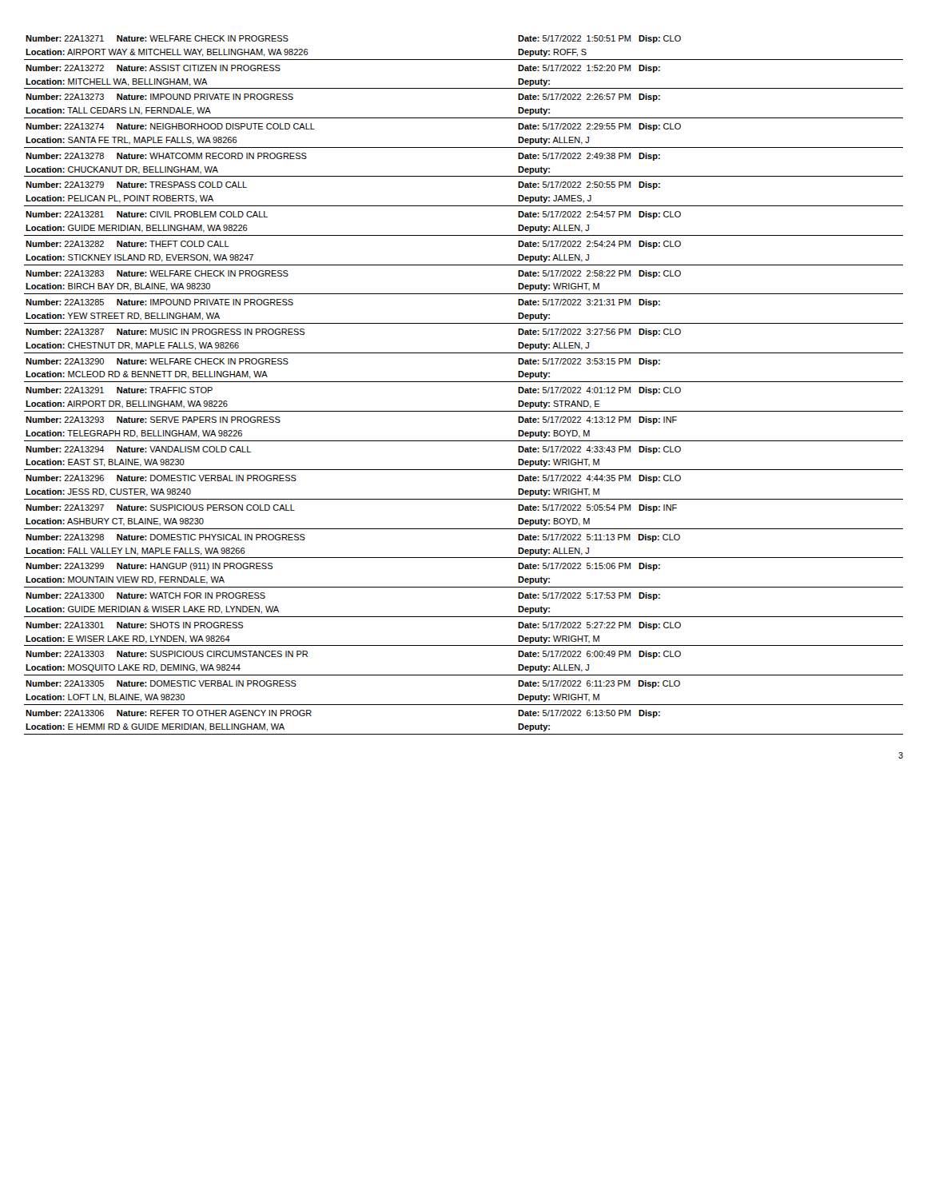| Number: 22A13271 Nature: WELFARE CHECK IN PROGRESS | Date: 5/17/2022 1:50:51 PM Disp: CLO |
| Location: AIRPORT WAY & MITCHELL WAY, BELLINGHAM, WA 98226 | Deputy: ROFF, S |
| Number: 22A13272 Nature: ASSIST CITIZEN IN PROGRESS | Date: 5/17/2022 1:52:20 PM Disp: |
| Location: MITCHELL WA, BELLINGHAM, WA | Deputy: |
| Number: 22A13273 Nature: IMPOUND PRIVATE IN PROGRESS | Date: 5/17/2022 2:26:57 PM Disp: |
| Location: TALL CEDARS LN, FERNDALE, WA | Deputy: |
| Number: 22A13274 Nature: NEIGHBORHOOD DISPUTE COLD CALL | Date: 5/17/2022 2:29:55 PM Disp: CLO |
| Location: SANTA FE TRL, MAPLE FALLS, WA 98266 | Deputy: ALLEN, J |
| Number: 22A13278 Nature: WHATCOMM RECORD IN PROGRESS | Date: 5/17/2022 2:49:38 PM Disp: |
| Location: CHUCKANUT DR, BELLINGHAM, WA | Deputy: |
| Number: 22A13279 Nature: TRESPASS COLD CALL | Date: 5/17/2022 2:50:55 PM Disp: |
| Location: PELICAN PL, POINT ROBERTS, WA | Deputy: JAMES, J |
| Number: 22A13281 Nature: CIVIL PROBLEM COLD CALL | Date: 5/17/2022 2:54:57 PM Disp: CLO |
| Location: GUIDE MERIDIAN, BELLINGHAM, WA 98226 | Deputy: ALLEN, J |
| Number: 22A13282 Nature: THEFT COLD CALL | Date: 5/17/2022 2:54:24 PM Disp: CLO |
| Location: STICKNEY ISLAND RD, EVERSON, WA 98247 | Deputy: ALLEN, J |
| Number: 22A13283 Nature: WELFARE CHECK IN PROGRESS | Date: 5/17/2022 2:58:22 PM Disp: CLO |
| Location: BIRCH BAY DR, BLAINE, WA 98230 | Deputy: WRIGHT, M |
| Number: 22A13285 Nature: IMPOUND PRIVATE IN PROGRESS | Date: 5/17/2022 3:21:31 PM Disp: |
| Location: YEW STREET RD, BELLINGHAM, WA | Deputy: |
| Number: 22A13287 Nature: MUSIC IN PROGRESS IN PROGRESS | Date: 5/17/2022 3:27:56 PM Disp: CLO |
| Location: CHESTNUT DR, MAPLE FALLS, WA 98266 | Deputy: ALLEN, J |
| Number: 22A13290 Nature: WELFARE CHECK IN PROGRESS | Date: 5/17/2022 3:53:15 PM Disp: |
| Location: MCLEOD RD & BENNETT DR, BELLINGHAM, WA | Deputy: |
| Number: 22A13291 Nature: TRAFFIC STOP | Date: 5/17/2022 4:01:12 PM Disp: CLO |
| Location: AIRPORT DR, BELLINGHAM, WA 98226 | Deputy: STRAND, E |
| Number: 22A13293 Nature: SERVE PAPERS IN PROGRESS | Date: 5/17/2022 4:13:12 PM Disp: INF |
| Location: TELEGRAPH RD, BELLINGHAM, WA 98226 | Deputy: BOYD, M |
| Number: 22A13294 Nature: VANDALISM COLD CALL | Date: 5/17/2022 4:33:43 PM Disp: CLO |
| Location: EAST ST, BLAINE, WA 98230 | Deputy: WRIGHT, M |
| Number: 22A13296 Nature: DOMESTIC VERBAL IN PROGRESS | Date: 5/17/2022 4:44:35 PM Disp: CLO |
| Location: JESS RD, CUSTER, WA 98240 | Deputy: WRIGHT, M |
| Number: 22A13297 Nature: SUSPICIOUS PERSON COLD CALL | Date: 5/17/2022 5:05:54 PM Disp: INF |
| Location: ASHBURY CT, BLAINE, WA 98230 | Deputy: BOYD, M |
| Number: 22A13298 Nature: DOMESTIC PHYSICAL IN PROGRESS | Date: 5/17/2022 5:11:13 PM Disp: CLO |
| Location: FALL VALLEY LN, MAPLE FALLS, WA 98266 | Deputy: ALLEN, J |
| Number: 22A13299 Nature: HANGUP (911) IN PROGRESS | Date: 5/17/2022 5:15:06 PM Disp: |
| Location: MOUNTAIN VIEW RD, FERNDALE, WA | Deputy: |
| Number: 22A13300 Nature: WATCH FOR IN PROGRESS | Date: 5/17/2022 5:17:53 PM Disp: |
| Location: GUIDE MERIDIAN & WISER LAKE RD, LYNDEN, WA | Deputy: |
| Number: 22A13301 Nature: SHOTS IN PROGRESS | Date: 5/17/2022 5:27:22 PM Disp: CLO |
| Location: E WISER LAKE RD, LYNDEN, WA 98264 | Deputy: WRIGHT, M |
| Number: 22A13303 Nature: SUSPICIOUS CIRCUMSTANCES IN PR | Date: 5/17/2022 6:00:49 PM Disp: CLO |
| Location: MOSQUITO LAKE RD, DEMING, WA 98244 | Deputy: ALLEN, J |
| Number: 22A13305 Nature: DOMESTIC VERBAL IN PROGRESS | Date: 5/17/2022 6:11:23 PM Disp: CLO |
| Location: LOFT LN, BLAINE, WA 98230 | Deputy: WRIGHT, M |
| Number: 22A13306 Nature: REFER TO OTHER AGENCY IN PROGR | Date: 5/17/2022 6:13:50 PM Disp: |
| Location: E HEMMI RD & GUIDE MERIDIAN, BELLINGHAM, WA | Deputy: |
3